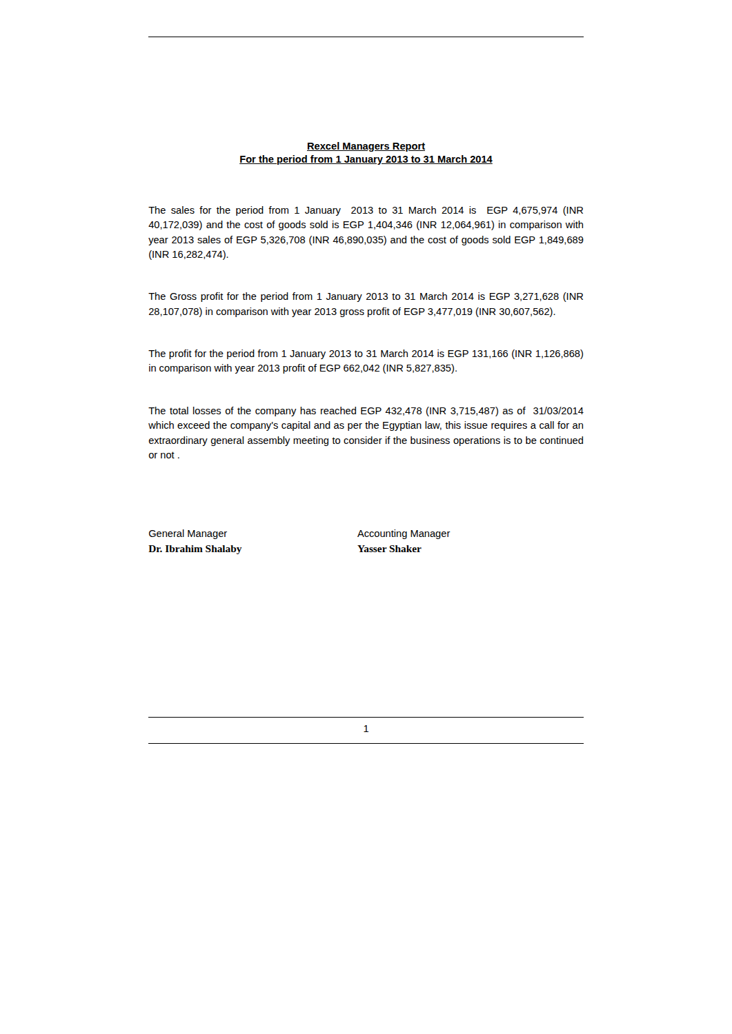Rexcel Managers Report
For the period from 1 January 2013 to 31 March 2014
The sales for the period from 1 January 2013 to 31 March 2014 is EGP 4,675,974 (INR 40,172,039) and the cost of goods sold is EGP 1,404,346 (INR 12,064,961) in comparison with year 2013 sales of EGP 5,326,708 (INR 46,890,035) and the cost of goods sold EGP 1,849,689 (INR 16,282,474).
The Gross profit for the period from 1 January 2013 to 31 March 2014 is EGP 3,271,628 (INR 28,107,078) in comparison with year 2013 gross profit of EGP 3,477,019 (INR 30,607,562).
The profit for the period from 1 January 2013 to 31 March 2014 is EGP 131,166 (INR 1,126,868) in comparison with year 2013 profit of EGP 662,042 (INR 5,827,835).
The total losses of the company has reached EGP 432,478 (INR 3,715,487) as of 31/03/2014 which exceed the company's capital and as per the Egyptian law, this issue requires a call for an extraordinary general assembly meeting to consider if the business operations is to be continued or not .
| General Manager | Accounting Manager |
| Dr. Ibrahim Shalaby | Yasser Shaker |
1